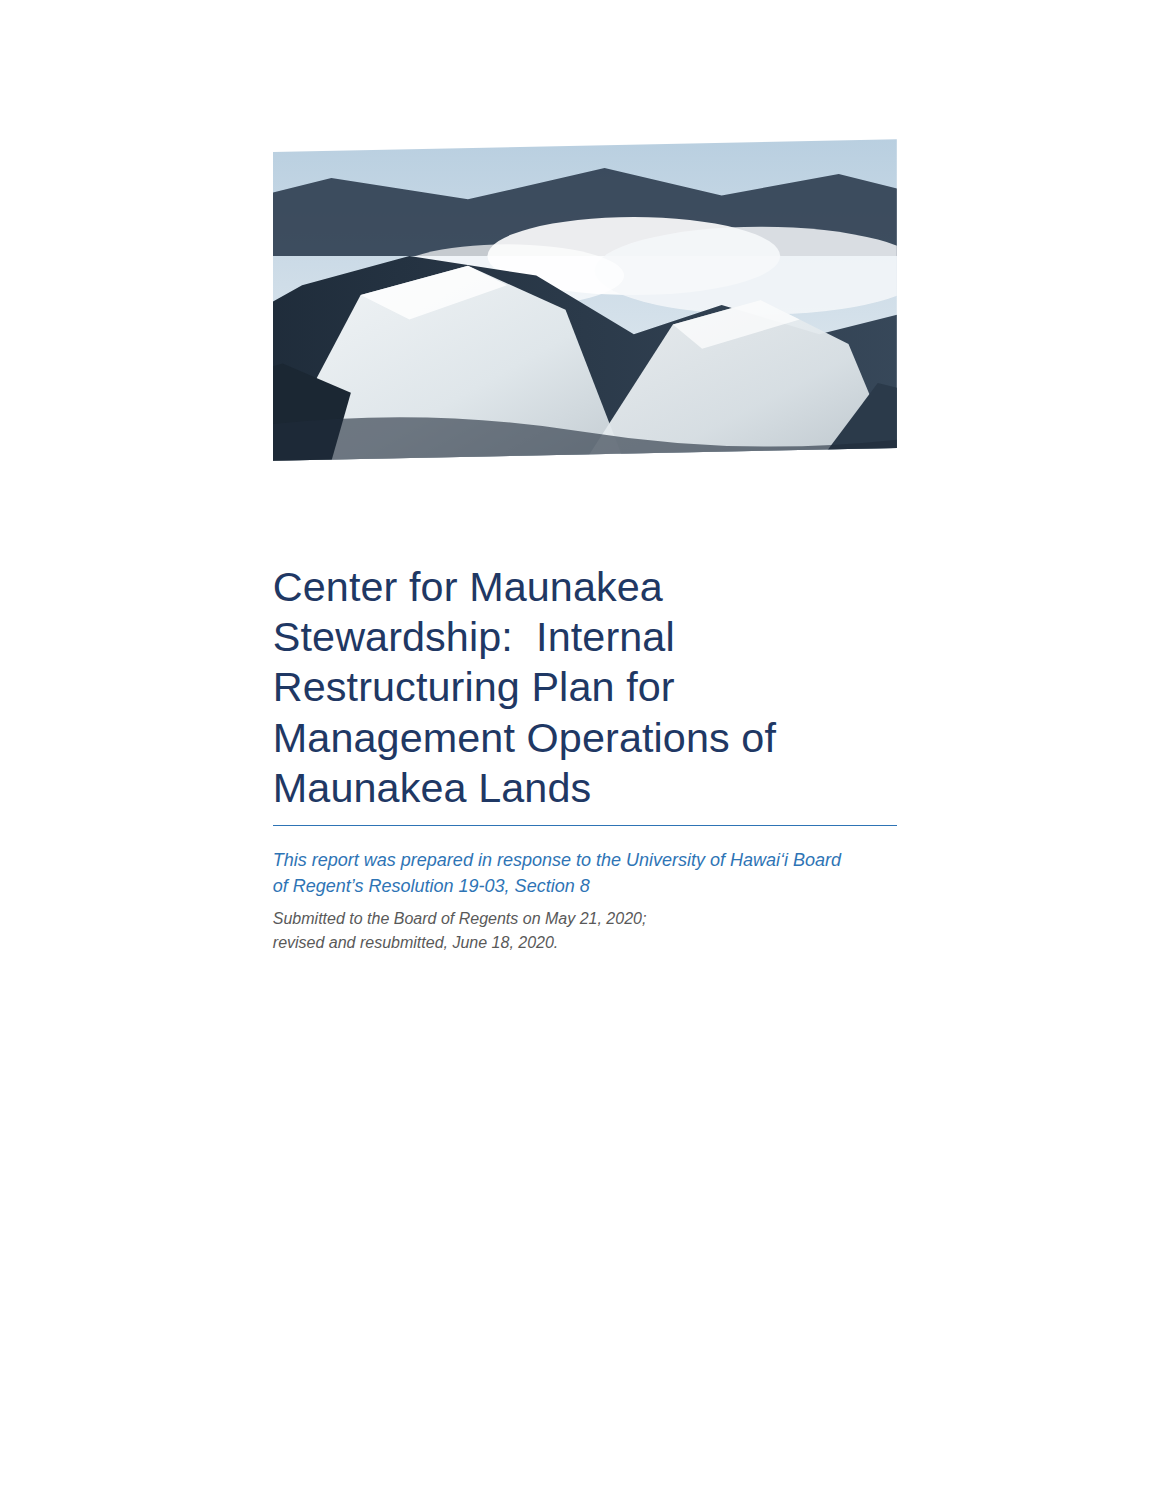Center for Maunakea Stewardship: Internal Restructuring Plan for Management Operations of Maunakea Lands
This report was prepared in response to the University of Hawaiʻi Board of Regent’s Resolution 19-03, Section 8
Submitted to the Board of Regents on May 21, 2020; revised and resubmitted, June 18, 2020.